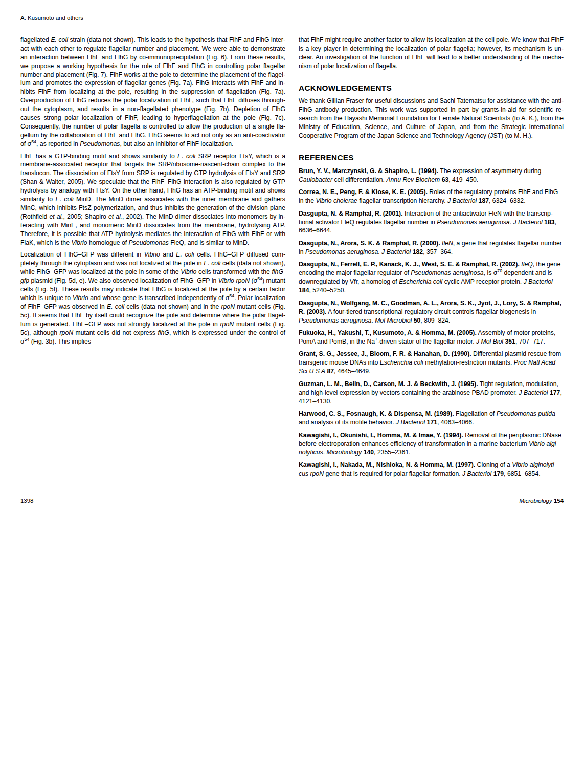A. Kusumoto and others
flagellated E. coli strain (data not shown). This leads to the hypothesis that FlhF and FlhG interact with each other to regulate flagellar number and placement. We were able to demonstrate an interaction between FlhF and FlhG by co-immunoprecipitation (Fig. 6). From these results, we propose a working hypothesis for the role of FlhF and FlhG in controlling polar flagellar number and placement (Fig. 7). FlhF works at the pole to determine the placement of the flagellum and promotes the expression of flagellar genes (Fig. 7a). FlhG interacts with FlhF and inhibits FlhF from localizing at the pole, resulting in the suppression of flagellation (Fig. 7a). Overproduction of FlhG reduces the polar localization of FlhF, such that FlhF diffuses throughout the cytoplasm, and results in a non-flagellated phenotype (Fig. 7b). Depletion of FlhG causes strong polar localization of FlhF, leading to hyperflagellation at the pole (Fig. 7c). Consequently, the number of polar flagella is controlled to allow the production of a single flagellum by the collaboration of FlhF and FlhG. FlhG seems to act not only as an anti-coactivator of σ54, as reported in Pseudomonas, but also an inhibitor of FlhF localization.
FlhF has a GTP-binding motif and shows similarity to E. coli SRP receptor FtsY, which is a membrane-associated receptor that targets the SRP/ribosome-nascent-chain complex to the translocon. The dissociation of FtsY from SRP is regulated by GTP hydrolysis of FtsY and SRP (Shan & Walter, 2005). We speculate that the FlhF–FlhG interaction is also regulated by GTP hydrolysis by analogy with FtsY. On the other hand, FlhG has an ATP-binding motif and shows similarity to E. coli MinD. The MinD dimer associates with the inner membrane and gathers MinC, which inhibits FtsZ polymerization, and thus inhibits the generation of the division plane (Rothfield et al., 2005; Shapiro et al., 2002). The MinD dimer dissociates into monomers by interacting with MinE, and monomeric MinD dissociates from the membrane, hydrolysing ATP. Therefore, it is possible that ATP hydrolysis mediates the interaction of FlhG with FlhF or with FlaK, which is the Vibrio homologue of Pseudomonas FleQ, and is similar to MinD.
Localization of FlhG–GFP was different in Vibrio and E. coli cells. FlhG–GFP diffused completely through the cytoplasm and was not localized at the pole in E. coli cells (data not shown), while FlhG–GFP was localized at the pole in some of the Vibrio cells transformed with the flhG-gfp plasmid (Fig. 5d, e). We also observed localization of FlhG–GFP in Vibrio rpoN (σ54) mutant cells (Fig. 5f). These results may indicate that FlhG is localized at the pole by a certain factor which is unique to Vibrio and whose gene is transcribed independently of σ54. Polar localization of FlhF–GFP was observed in E. coli cells (data not shown) and in the rpoN mutant cells (Fig. 5c). It seems that FlhF by itself could recognize the pole and determine where the polar flagellum is generated. FlhF–GFP was not strongly localized at the pole in rpoN mutant cells (Fig. 5c), although rpoN mutant cells did not express flhG, which is expressed under the control of σ54 (Fig. 3b). This implies
that FlhF might require another factor to allow its localization at the cell pole. We know that FlhF is a key player in determining the localization of polar flagella; however, its mechanism is unclear. An investigation of the function of FlhF will lead to a better understanding of the mechanism of polar localization of flagella.
ACKNOWLEDGEMENTS
We thank Gillian Fraser for useful discussions and Sachi Tatematsu for assistance with the anti-FlhG antibody production. This work was supported in part by grants-in-aid for scientific research from the Hayashi Memorial Foundation for Female Natural Scientists (to A. K.), from the Ministry of Education, Science, and Culture of Japan, and from the Strategic International Cooperative Program of the Japan Science and Technology Agency (JST) (to M. H.).
REFERENCES
Brun, Y. V., Marczynski, G. & Shapiro, L. (1994). The expression of asymmetry during Caulobacter cell differentiation. Annu Rev Biochem 63, 419–450.
Correa, N. E., Peng, F. & Klose, K. E. (2005). Roles of the regulatory proteins FlhF and FlhG in the Vibrio cholerae flagellar transcription hierarchy. J Bacteriol 187, 6324–6332.
Dasgupta, N. & Ramphal, R. (2001). Interaction of the antiactivator FleN with the transcriptional activator FleQ regulates flagellar number in Pseudomonas aeruginosa. J Bacteriol 183, 6636–6644.
Dasgupta, N., Arora, S. K. & Ramphal, R. (2000). fleN, a gene that regulates flagellar number in Pseudomonas aeruginosa. J Bacteriol 182, 357–364.
Dasgupta, N., Ferrell, E. P., Kanack, K. J., West, S. E. & Ramphal, R. (2002). fleQ, the gene encoding the major flagellar regulator of Pseudomonas aeruginosa, is σ70 dependent and is downregulated by Vfr, a homolog of Escherichia coli cyclic AMP receptor protein. J Bacteriol 184, 5240–5250.
Dasgupta, N., Wolfgang, M. C., Goodman, A. L., Arora, S. K., Jyot, J., Lory, S. & Ramphal, R. (2003). A four-tiered transcriptional regulatory circuit controls flagellar biogenesis in Pseudomonas aeruginosa. Mol Microbiol 50, 809–824.
Fukuoka, H., Yakushi, T., Kusumoto, A. & Homma, M. (2005). Assembly of motor proteins, PomA and PomB, in the Na+-driven stator of the flagellar motor. J Mol Biol 351, 707–717.
Grant, S. G., Jessee, J., Bloom, F. R. & Hanahan, D. (1990). Differential plasmid rescue from transgenic mouse DNAs into Escherichia coli methylation-restriction mutants. Proc Natl Acad Sci U S A 87, 4645–4649.
Guzman, L. M., Belin, D., Carson, M. J. & Beckwith, J. (1995). Tight regulation, modulation, and high-level expression by vectors containing the arabinose PBAD promoter. J Bacteriol 177, 4121–4130.
Harwood, C. S., Fosnaugh, K. & Dispensa, M. (1989). Flagellation of Pseudomonas putida and analysis of its motile behavior. J Bacteriol 171, 4063–4066.
Kawagishi, I., Okunishi, I., Homma, M. & Imae, Y. (1994). Removal of the periplasmic DNase before electroporation enhances efficiency of transformation in a marine bacterium Vibrio alginolyticus. Microbiology 140, 2355–2361.
Kawagishi, I., Nakada, M., Nishioka, N. & Homma, M. (1997). Cloning of a Vibrio alginolyticus rpoN gene that is required for polar flagellar formation. J Bacteriol 179, 6851–6854.
1398 Microbiology 154